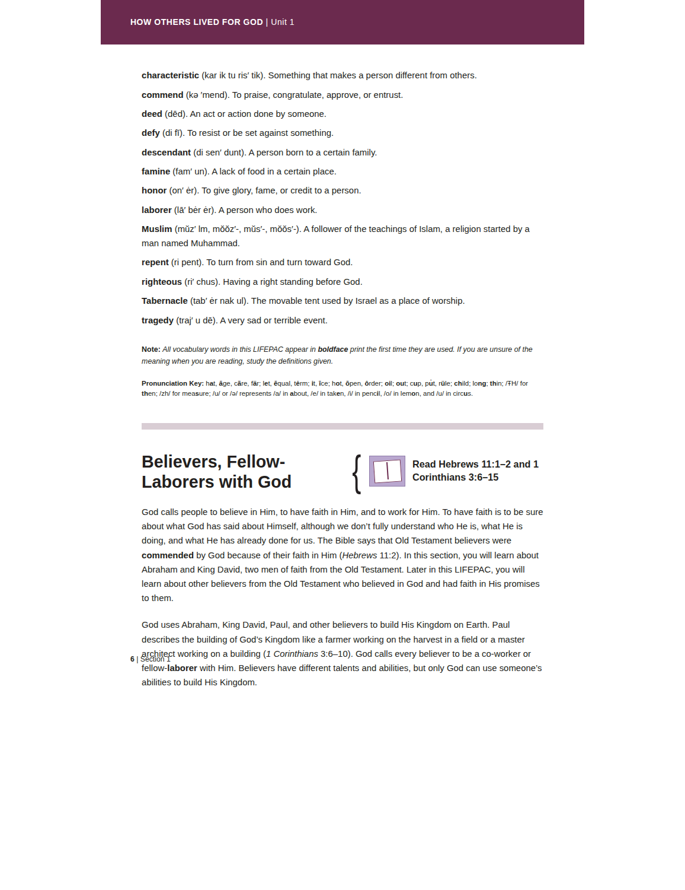HOW OTHERS LIVED FOR GOD | Unit 1
characteristic (kar ik tu ris′ tik). Something that makes a person different from others.
commend (kə ′mend). To praise, congratulate, approve, or entrust.
deed (dēd). An act or action done by someone.
defy (di fī). To resist or be set against something.
descendant (di sen′ dunt). A person born to a certain family.
famine (fam′ un). A lack of food in a certain place.
honor (on′ ėr). To give glory, fame, or credit to a person.
laborer (lā′ bėr ėr). A person who does work.
Muslim (mŭz′ lm, mŏŏz′-, mŭs′-, mŏŏs′-). A follower of the teachings of Islam, a religion started by a man named Muhammad.
repent (ri pent). To turn from sin and turn toward God.
righteous (ri′ chus). Having a right standing before God.
Tabernacle (tab′ ėr nak ul). The movable tent used by Israel as a place of worship.
tragedy (traj′ u dē). A very sad or terrible event.
Note: All vocabulary words in this LIFEPAC appear in boldface print the first time they are used. If you are unsure of the meaning when you are reading, study the definitions given.
Pronunciation Key: hat, āge, cãre, fär; let, ēqual, tėrm; it, īce; hot, ōpen, ôrder; oil; out; cup, pu̇t, rüle; child; long; thin; /ŦH/ for then; /zh/ for measure; /u/ or /ə/ represents /a/ in about, /e/ in taken, /i/ in pencil, /o/ in lemon, and /u/ in circus.
Believers, Fellow-Laborers with God
{
Read Hebrews 11:1–2 and 1 Corinthians 3:6–15
God calls people to believe in Him, to have faith in Him, and to work for Him. To have faith is to be sure about what God has said about Himself, although we don’t fully understand who He is, what He is doing, and what He has already done for us. The Bible says that Old Testament believers were commended by God because of their faith in Him (Hebrews 11:2). In this section, you will learn about Abraham and King David, two men of faith from the Old Testament. Later in this LIFEPAC, you will learn about other believers from the Old Testament who believed in God and had faith in His promises to them.
God uses Abraham, King David, Paul, and other believers to build His Kingdom on Earth. Paul describes the building of God’s Kingdom like a farmer working on the harvest in a field or a master architect working on a building (1 Corinthians 3:6–10). God calls every believer to be a co-worker or fellow-laborer with Him. Believers have different talents and abilities, but only God can use someone’s abilities to build His Kingdom.
6 | Section 1